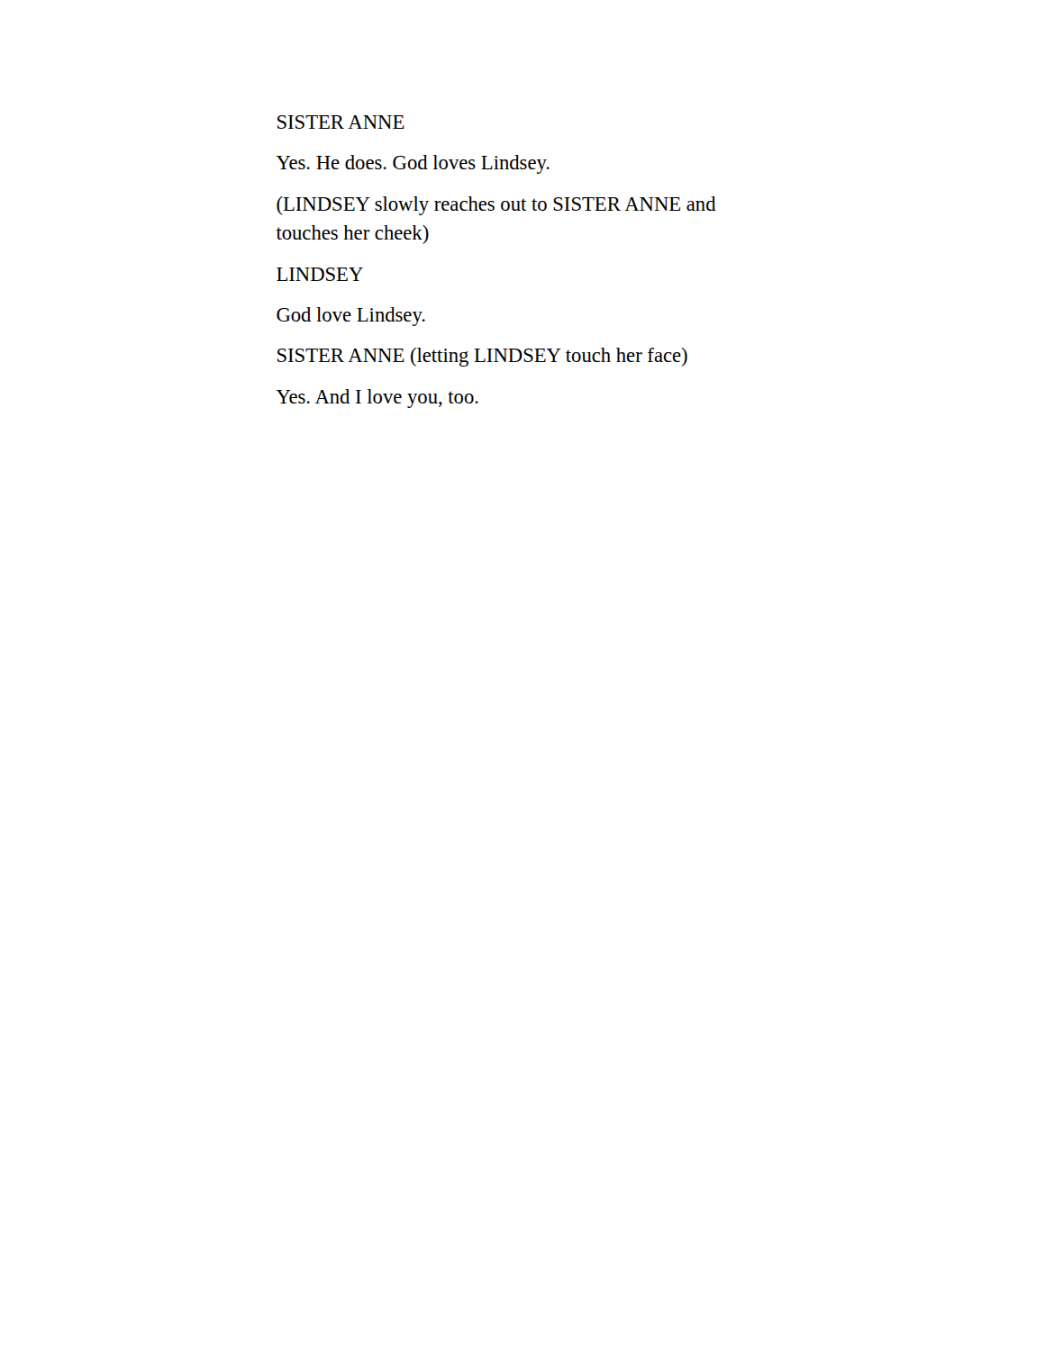SISTER ANNE
Yes. He does. God loves Lindsey.
(LINDSEY slowly reaches out to SISTER ANNE and touches her cheek)
LINDSEY
God love Lindsey.
SISTER ANNE (letting LINDSEY touch her face)
Yes. And I love you, too.